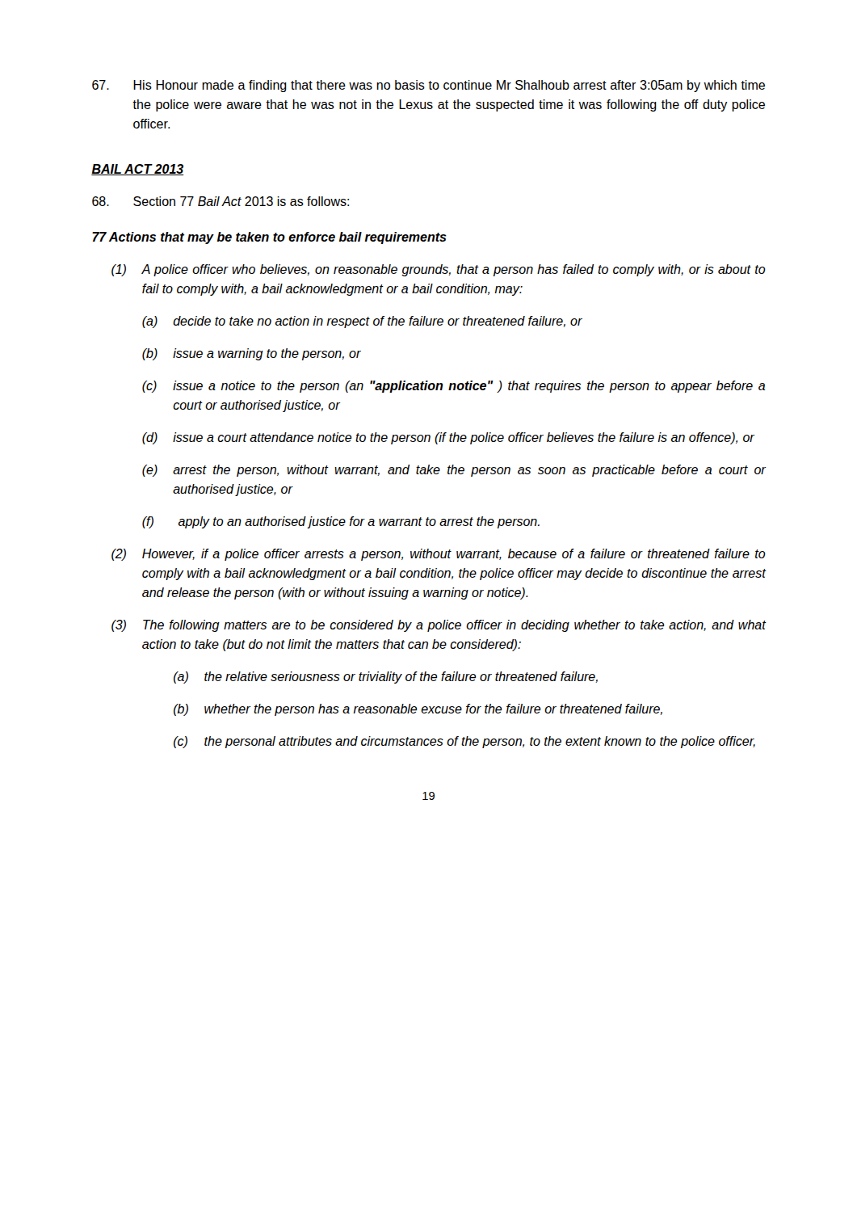67. His Honour made a finding that there was no basis to continue Mr Shalhoub arrest after 3:05am by which time the police were aware that he was not in the Lexus at the suspected time it was following the off duty police officer.
BAIL ACT 2013
68. Section 77 Bail Act 2013 is as follows:
77 Actions that may be taken to enforce bail requirements
(1) A police officer who believes, on reasonable grounds, that a person has failed to comply with, or is about to fail to comply with, a bail acknowledgment or a bail condition, may:
(a) decide to take no action in respect of the failure or threatened failure, or
(b) issue a warning to the person, or
(c) issue a notice to the person (an "application notice" ) that requires the person to appear before a court or authorised justice, or
(d) issue a court attendance notice to the person (if the police officer believes the failure is an offence), or
(e) arrest the person, without warrant, and take the person as soon as practicable before a court or authorised justice, or
(f) apply to an authorised justice for a warrant to arrest the person.
(2) However, if a police officer arrests a person, without warrant, because of a failure or threatened failure to comply with a bail acknowledgment or a bail condition, the police officer may decide to discontinue the arrest and release the person (with or without issuing a warning or notice).
(3) The following matters are to be considered by a police officer in deciding whether to take action, and what action to take (but do not limit the matters that can be considered):
(a) the relative seriousness or triviality of the failure or threatened failure,
(b) whether the person has a reasonable excuse for the failure or threatened failure,
(c) the personal attributes and circumstances of the person, to the extent known to the police officer,
19